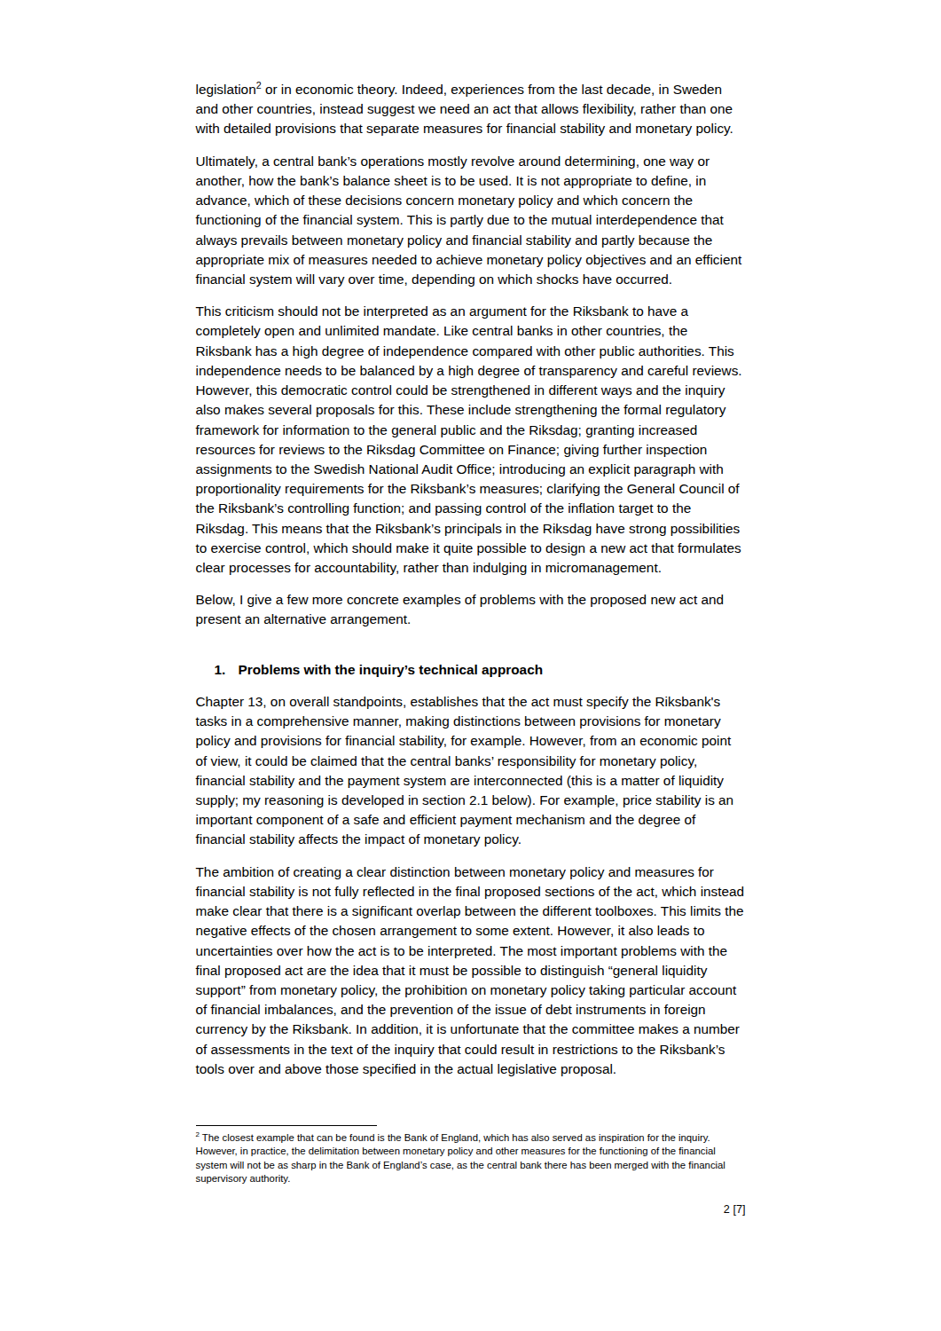legislation2 or in economic theory. Indeed, experiences from the last decade, in Sweden and other countries, instead suggest we need an act that allows flexibility, rather than one with detailed provisions that separate measures for financial stability and monetary policy.
Ultimately, a central bank’s operations mostly revolve around determining, one way or another, how the bank’s balance sheet is to be used. It is not appropriate to define, in advance, which of these decisions concern monetary policy and which concern the functioning of the financial system. This is partly due to the mutual interdependence that always prevails between monetary policy and financial stability and partly because the appropriate mix of measures needed to achieve monetary policy objectives and an efficient financial system will vary over time, depending on which shocks have occurred.
This criticism should not be interpreted as an argument for the Riksbank to have a completely open and unlimited mandate. Like central banks in other countries, the Riksbank has a high degree of independence compared with other public authorities. This independence needs to be balanced by a high degree of transparency and careful reviews. However, this democratic control could be strengthened in different ways and the inquiry also makes several proposals for this. These include strengthening the formal regulatory framework for information to the general public and the Riksdag; granting increased resources for reviews to the Riksdag Committee on Finance; giving further inspection assignments to the Swedish National Audit Office; introducing an explicit paragraph with proportionality requirements for the Riksbank’s measures; clarifying the General Council of the Riksbank’s controlling function; and passing control of the inflation target to the Riksdag. This means that the Riksbank’s principals in the Riksdag have strong possibilities to exercise control, which should make it quite possible to design a new act that formulates clear processes for accountability, rather than indulging in micromanagement.
Below, I give a few more concrete examples of problems with the proposed new act and present an alternative arrangement.
Problems with the inquiry’s technical approach
Chapter 13, on overall standpoints, establishes that the act must specify the Riksbank's tasks in a comprehensive manner, making distinctions between provisions for monetary policy and provisions for financial stability, for example. However, from an economic point of view, it could be claimed that the central banks’ responsibility for monetary policy, financial stability and the payment system are interconnected (this is a matter of liquidity supply; my reasoning is developed in section 2.1 below). For example, price stability is an important component of a safe and efficient payment mechanism and the degree of financial stability affects the impact of monetary policy.
The ambition of creating a clear distinction between monetary policy and measures for financial stability is not fully reflected in the final proposed sections of the act, which instead make clear that there is a significant overlap between the different toolboxes. This limits the negative effects of the chosen arrangement to some extent. However, it also leads to uncertainties over how the act is to be interpreted. The most important problems with the final proposed act are the idea that it must be possible to distinguish “general liquidity support” from monetary policy, the prohibition on monetary policy taking particular account of financial imbalances, and the prevention of the issue of debt instruments in foreign currency by the Riksbank. In addition, it is unfortunate that the committee makes a number of assessments in the text of the inquiry that could result in restrictions to the Riksbank’s tools over and above those specified in the actual legislative proposal.
2 The closest example that can be found is the Bank of England, which has also served as inspiration for the inquiry. However, in practice, the delimitation between monetary policy and other measures for the functioning of the financial system will not be as sharp in the Bank of England’s case, as the central bank there has been merged with the financial supervisory authority.
2 [7]